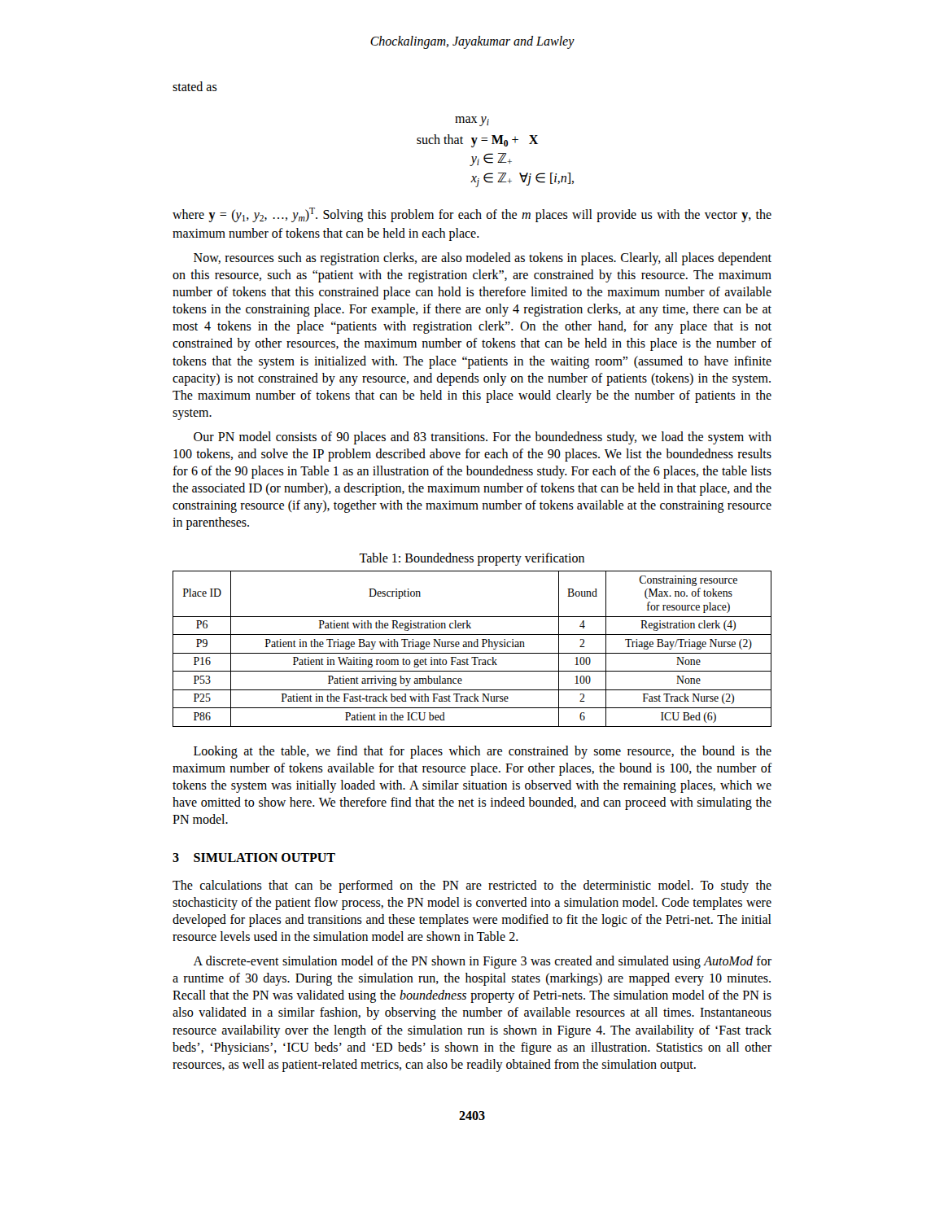Chockalingam, Jayakumar and Lawley
stated as
max yi such that y = M0 + X yi ∈ ℤ+ xj ∈ ℤ+ ∀j ∈ [i,n],
where y = (y1, y2, …, ym)T. Solving this problem for each of the m places will provide us with the vector y, the maximum number of tokens that can be held in each place.
Now, resources such as registration clerks, are also modeled as tokens in places. Clearly, all places dependent on this resource, such as “patient with the registration clerk”, are constrained by this resource. The maximum number of tokens that this constrained place can hold is therefore limited to the maximum number of available tokens in the constraining place. For example, if there are only 4 registration clerks, at any time, there can be at most 4 tokens in the place “patients with registration clerk”. On the other hand, for any place that is not constrained by other resources, the maximum number of tokens that can be held in this place is the number of tokens that the system is initialized with. The place “patients in the waiting room” (assumed to have infinite capacity) is not constrained by any resource, and depends only on the number of patients (tokens) in the system. The maximum number of tokens that can be held in this place would clearly be the number of patients in the system.
Our PN model consists of 90 places and 83 transitions. For the boundedness study, we load the system with 100 tokens, and solve the IP problem described above for each of the 90 places. We list the boundedness results for 6 of the 90 places in Table 1 as an illustration of the boundedness study. For each of the 6 places, the table lists the associated ID (or number), a description, the maximum number of tokens that can be held in that place, and the constraining resource (if any), together with the maximum number of tokens available at the constraining resource in parentheses.
Table 1: Boundedness property verification
| Place ID | Description | Bound | Constraining resource (Max. no. of tokens for resource place) |
| --- | --- | --- | --- |
| P6 | Patient with the Registration clerk | 4 | Registration clerk (4) |
| P9 | Patient in the Triage Bay with Triage Nurse and Physician | 2 | Triage Bay/Triage Nurse (2) |
| P16 | Patient in Waiting room to get into Fast Track | 100 | None |
| P53 | Patient arriving by ambulance | 100 | None |
| P25 | Patient in the Fast-track bed with Fast Track Nurse | 2 | Fast Track Nurse (2) |
| P86 | Patient in the ICU bed | 6 | ICU Bed (6) |
Looking at the table, we find that for places which are constrained by some resource, the bound is the maximum number of tokens available for that resource place. For other places, the bound is 100, the number of tokens the system was initially loaded with. A similar situation is observed with the remaining places, which we have omitted to show here. We therefore find that the net is indeed bounded, and can proceed with simulating the PN model.
3 SIMULATION OUTPUT
The calculations that can be performed on the PN are restricted to the deterministic model. To study the stochasticity of the patient flow process, the PN model is converted into a simulation model. Code templates were developed for places and transitions and these templates were modified to fit the logic of the Petri-net. The initial resource levels used in the simulation model are shown in Table 2.
A discrete-event simulation model of the PN shown in Figure 3 was created and simulated using AutoMod for a runtime of 30 days. During the simulation run, the hospital states (markings) are mapped every 10 minutes. Recall that the PN was validated using the boundedness property of Petri-nets. The simulation model of the PN is also validated in a similar fashion, by observing the number of available resources at all times. Instantaneous resource availability over the length of the simulation run is shown in Figure 4. The availability of ‘Fast track beds’, ‘Physicians’, ‘ICU beds’ and ‘ED beds’ is shown in the figure as an illustration. Statistics on all other resources, as well as patient-related metrics, can also be readily obtained from the simulation output.
2403